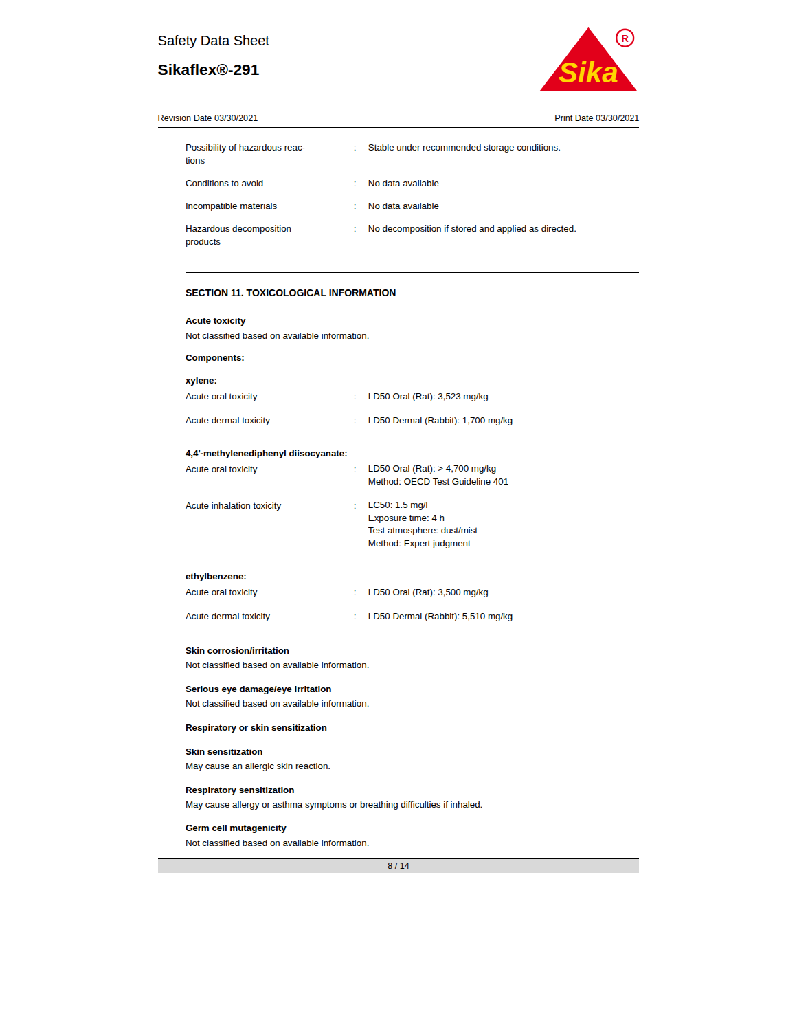Safety Data Sheet
Sikaflex®-291
Sika R
Revision Date 03/30/2021 Print Date 03/30/2021
| Possibility of hazardous reac- tions | : | Stable under recommended storage conditions. |
| Conditions to avoid | : | No data available |
| Incompatible materials | : | No data available |
| Hazardous decomposition products | : | No decomposition if stored and applied as directed. |
SECTION 11. TOXICOLOGICAL INFORMATION
Acute toxicity
Not classified based on available information.
Components:
xylene:
| Acute oral toxicity | : | LD50 Oral (Rat): 3,523 mg/kg |
| Acute dermal toxicity | : | LD50 Dermal (Rabbit): 1,700 mg/kg |
4,4'-methylenediphenyl diisocyanate:
| Acute oral toxicity | : | LD50 Oral (Rat): > 4,700 mg/kg Method: OECD Test Guideline 401 |
| Acute inhalation toxicity | : | LC50: 1.5 mg/l Exposure time: 4 h Test atmosphere: dust/mist Method: Expert judgment |
ethylbenzene:
| Acute oral toxicity | : | LD50 Oral (Rat): 3,500 mg/kg |
| Acute dermal toxicity | : | LD50 Dermal (Rabbit): 5,510 mg/kg |
Skin corrosion/irritation
Not classified based on available information.
Serious eye damage/eye irritation
Not classified based on available information.
Respiratory or skin sensitization
Skin sensitization
May cause an allergic skin reaction.
Respiratory sensitization
May cause allergy or asthma symptoms or breathing difficulties if inhaled.
Germ cell mutagenicity
Not classified based on available information.
8 / 14